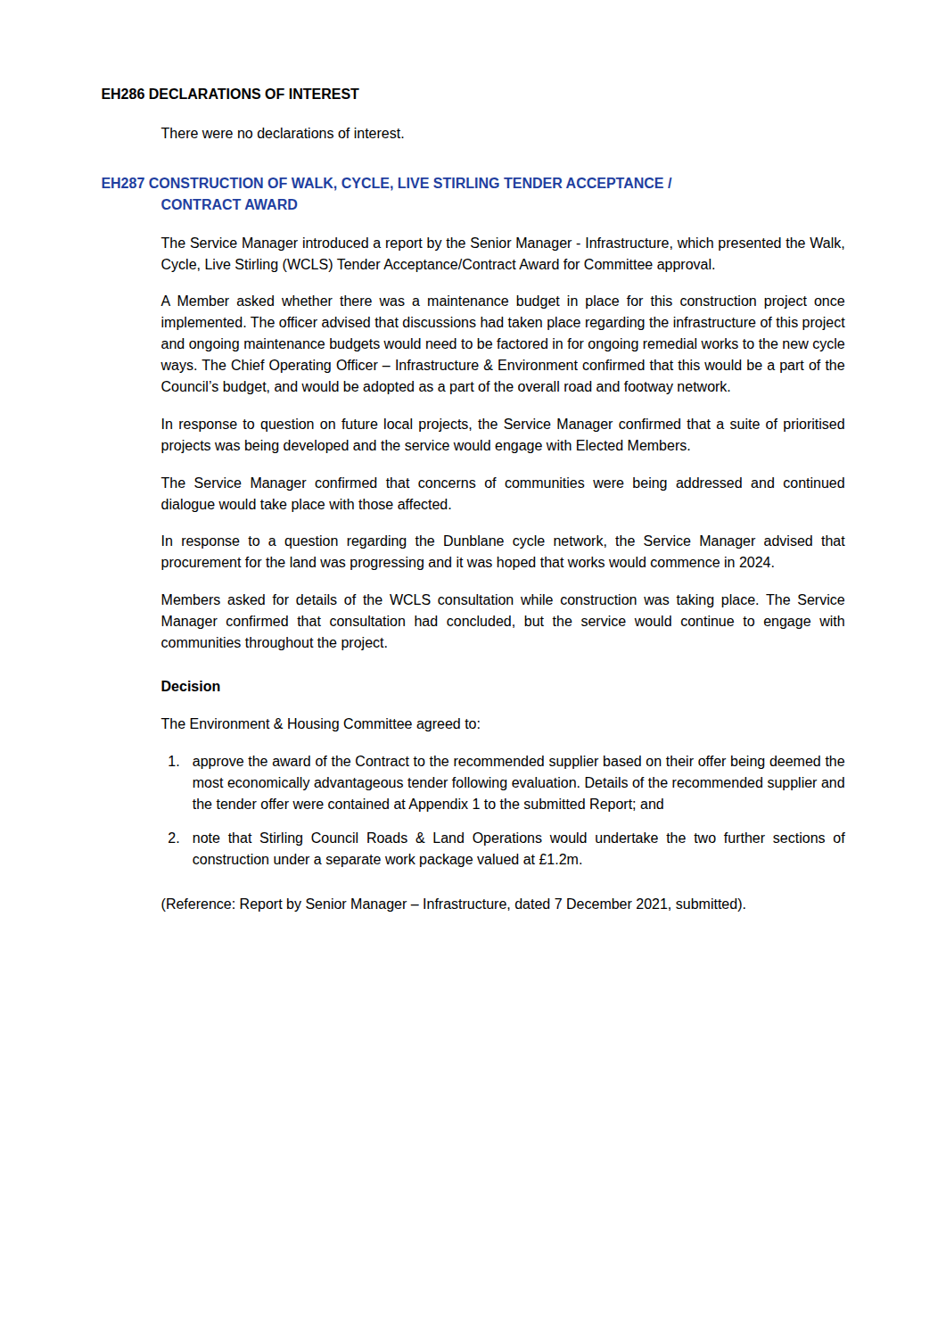EH286 DECLARATIONS OF INTEREST
There were no declarations of interest.
EH287 CONSTRUCTION OF WALK, CYCLE, LIVE STIRLING TENDER ACCEPTANCE /CONTRACT AWARD
The Service Manager introduced a report by the Senior Manager - Infrastructure, which presented the Walk, Cycle, Live Stirling (WCLS) Tender Acceptance/Contract Award for Committee approval.
A Member asked whether there was a maintenance budget in place for this construction project once implemented. The officer advised that discussions had taken place regarding the infrastructure of this project and ongoing maintenance budgets would need to be factored in for ongoing remedial works to the new cycle ways. The Chief Operating Officer – Infrastructure & Environment confirmed that this would be a part of the Council’s budget, and would be adopted as a part of the overall road and footway network.
In response to question on future local projects, the Service Manager confirmed that a suite of prioritised projects was being developed and the service would engage with Elected Members.
The Service Manager confirmed that concerns of communities were being addressed and continued dialogue would take place with those affected.
In response to a question regarding the Dunblane cycle network, the Service Manager advised that procurement for the land was progressing and it was hoped that works would commence in 2024.
Members asked for details of the WCLS consultation while construction was taking place. The Service Manager confirmed that consultation had concluded, but the service would continue to engage with communities throughout the project.
Decision
The Environment & Housing Committee agreed to:
approve the award of the Contract to the recommended supplier based on their offer being deemed the most economically advantageous tender following evaluation. Details of the recommended supplier and the tender offer were contained at Appendix 1 to the submitted Report; and
note that Stirling Council Roads & Land Operations would undertake the two further sections of construction under a separate work package valued at £1.2m.
(Reference: Report by Senior Manager – Infrastructure, dated 7 December 2021, submitted).